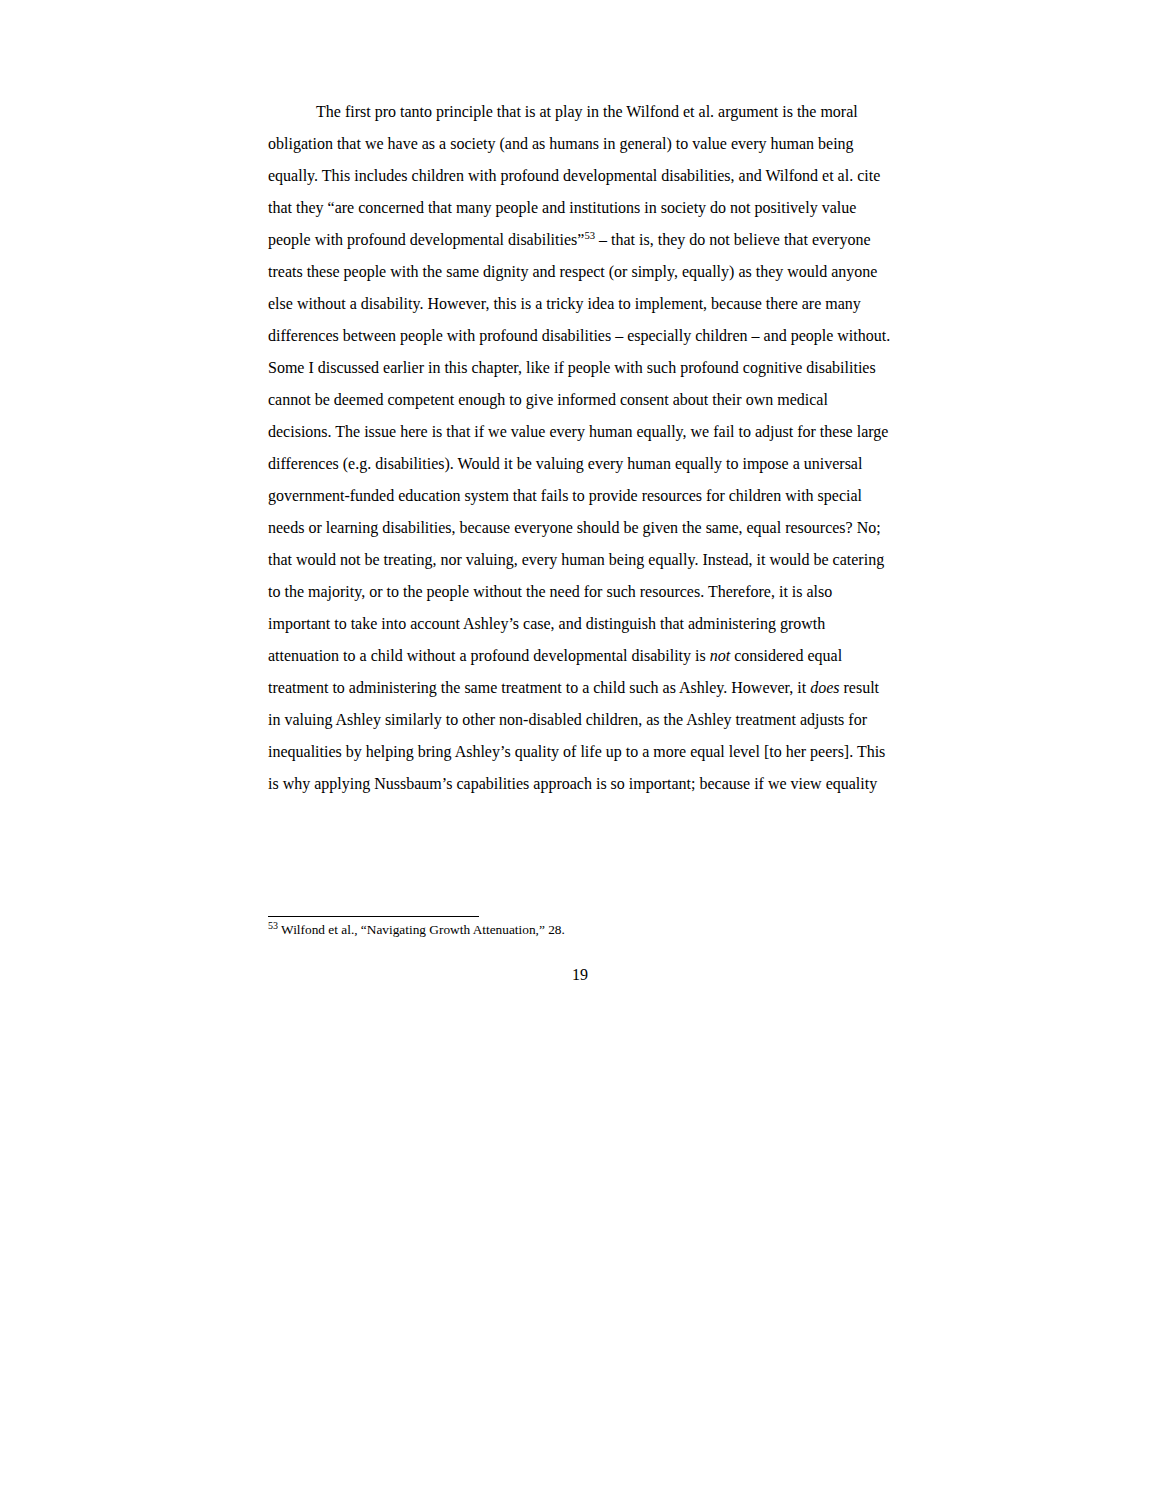The first pro tanto principle that is at play in the Wilfond et al. argument is the moral obligation that we have as a society (and as humans in general) to value every human being equally. This includes children with profound developmental disabilities, and Wilfond et al. cite that they “are concerned that many people and institutions in society do not positively value people with profound developmental disabilities”53 – that is, they do not believe that everyone treats these people with the same dignity and respect (or simply, equally) as they would anyone else without a disability. However, this is a tricky idea to implement, because there are many differences between people with profound disabilities – especially children – and people without. Some I discussed earlier in this chapter, like if people with such profound cognitive disabilities cannot be deemed competent enough to give informed consent about their own medical decisions. The issue here is that if we value every human equally, we fail to adjust for these large differences (e.g. disabilities). Would it be valuing every human equally to impose a universal government-funded education system that fails to provide resources for children with special needs or learning disabilities, because everyone should be given the same, equal resources? No; that would not be treating, nor valuing, every human being equally. Instead, it would be catering to the majority, or to the people without the need for such resources. Therefore, it is also important to take into account Ashley’s case, and distinguish that administering growth attenuation to a child without a profound developmental disability is not considered equal treatment to administering the same treatment to a child such as Ashley. However, it does result in valuing Ashley similarly to other non-disabled children, as the Ashley treatment adjusts for inequalities by helping bring Ashley’s quality of life up to a more equal level [to her peers]. This is why applying Nussbaum’s capabilities approach is so important; because if we view equality
53 Wilfond et al., “Navigating Growth Attenuation,” 28.
19